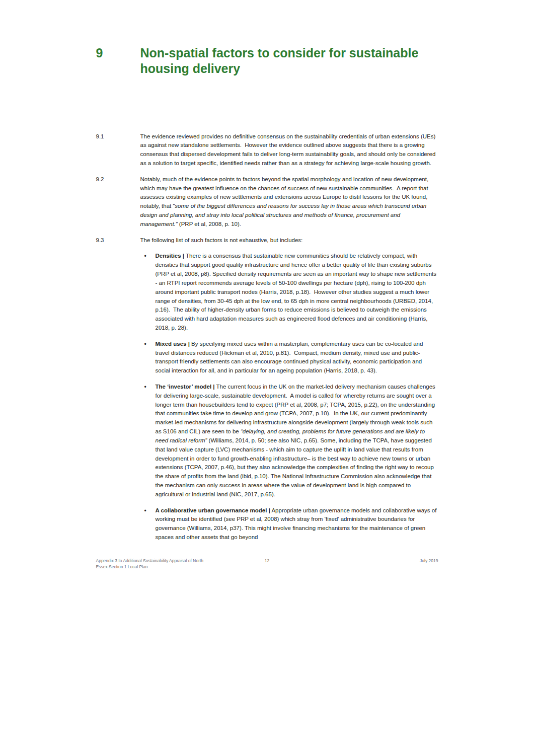9 Non-spatial factors to consider for sustainable housing delivery
9.1 The evidence reviewed provides no definitive consensus on the sustainability credentials of urban extensions (UEs) as against new standalone settlements. However the evidence outlined above suggests that there is a growing consensus that dispersed development fails to deliver long-term sustainability goals, and should only be considered as a solution to target specific, identified needs rather than as a strategy for achieving large-scale housing growth.
9.2 Notably, much of the evidence points to factors beyond the spatial morphology and location of new development, which may have the greatest influence on the chances of success of new sustainable communities. A report that assesses existing examples of new settlements and extensions across Europe to distil lessons for the UK found, notably, that “some of the biggest differences and reasons for success lay in those areas which transcend urban design and planning, and stray into local political structures and methods of finance, procurement and management.” (PRP et al, 2008, p. 10).
9.3 The following list of such factors is not exhaustive, but includes:
Densities | There is a consensus that sustainable new communities should be relatively compact, with densities that support good quality infrastructure and hence offer a better quality of life than existing suburbs (PRP et al, 2008, p8). Specified density requirements are seen as an important way to shape new settlements - an RTPI report recommends average levels of 50-100 dwellings per hectare (dph), rising to 100-200 dph around important public transport nodes (Harris, 2018, p.18). However other studies suggest a much lower range of densities, from 30-45 dph at the low end, to 65 dph in more central neighbourhoods (URBED, 2014, p.16). The ability of higher-density urban forms to reduce emissions is believed to outweigh the emissions associated with hard adaptation measures such as engineered flood defences and air conditioning (Harris, 2018, p. 28).
Mixed uses | By specifying mixed uses within a masterplan, complementary uses can be co-located and travel distances reduced (Hickman et al, 2010, p.81). Compact, medium density, mixed use and public-transport friendly settlements can also encourage continued physical activity, economic participation and social interaction for all, and in particular for an ageing population (Harris, 2018, p. 43).
The ‘investor’ model | The current focus in the UK on the market-led delivery mechanism causes challenges for delivering large-scale, sustainable development. A model is called for whereby returns are sought over a longer term than housebuilders tend to expect (PRP et al, 2008, p7; TCPA, 2015, p.22), on the understanding that communities take time to develop and grow (TCPA, 2007, p.10). In the UK, our current predominantly market-led mechanisms for delivering infrastructure alongside development (largely through weak tools such as S106 and CIL) are seen to be “delaying, and creating, problems for future generations and are likely to need radical reform” (Williams, 2014, p. 50; see also NIC, p.65). Some, including the TCPA, have suggested that land value capture (LVC) mechanisms - which aim to capture the uplift in land value that results from development in order to fund growth-enabling infrastructure– is the best way to achieve new towns or urban extensions (TCPA, 2007, p.46), but they also acknowledge the complexities of finding the right way to recoup the share of profits from the land (ibid, p.10). The National Infrastructure Commission also acknowledge that the mechanism can only success in areas where the value of development land is high compared to agricultural or industrial land (NIC, 2017, p.65).
A collaborative urban governance model | Appropriate urban governance models and collaborative ways of working must be identified (see PRP et al, 2008) which stray from ‘fixed’ administrative boundaries for governance (Williams, 2014, p37). This might involve financing mechanisms for the maintenance of green spaces and other assets that go beyond
Appendix 3 to Additional Sustainability Appraisal of North
Essex Section 1 Local Plan
12
July 2019